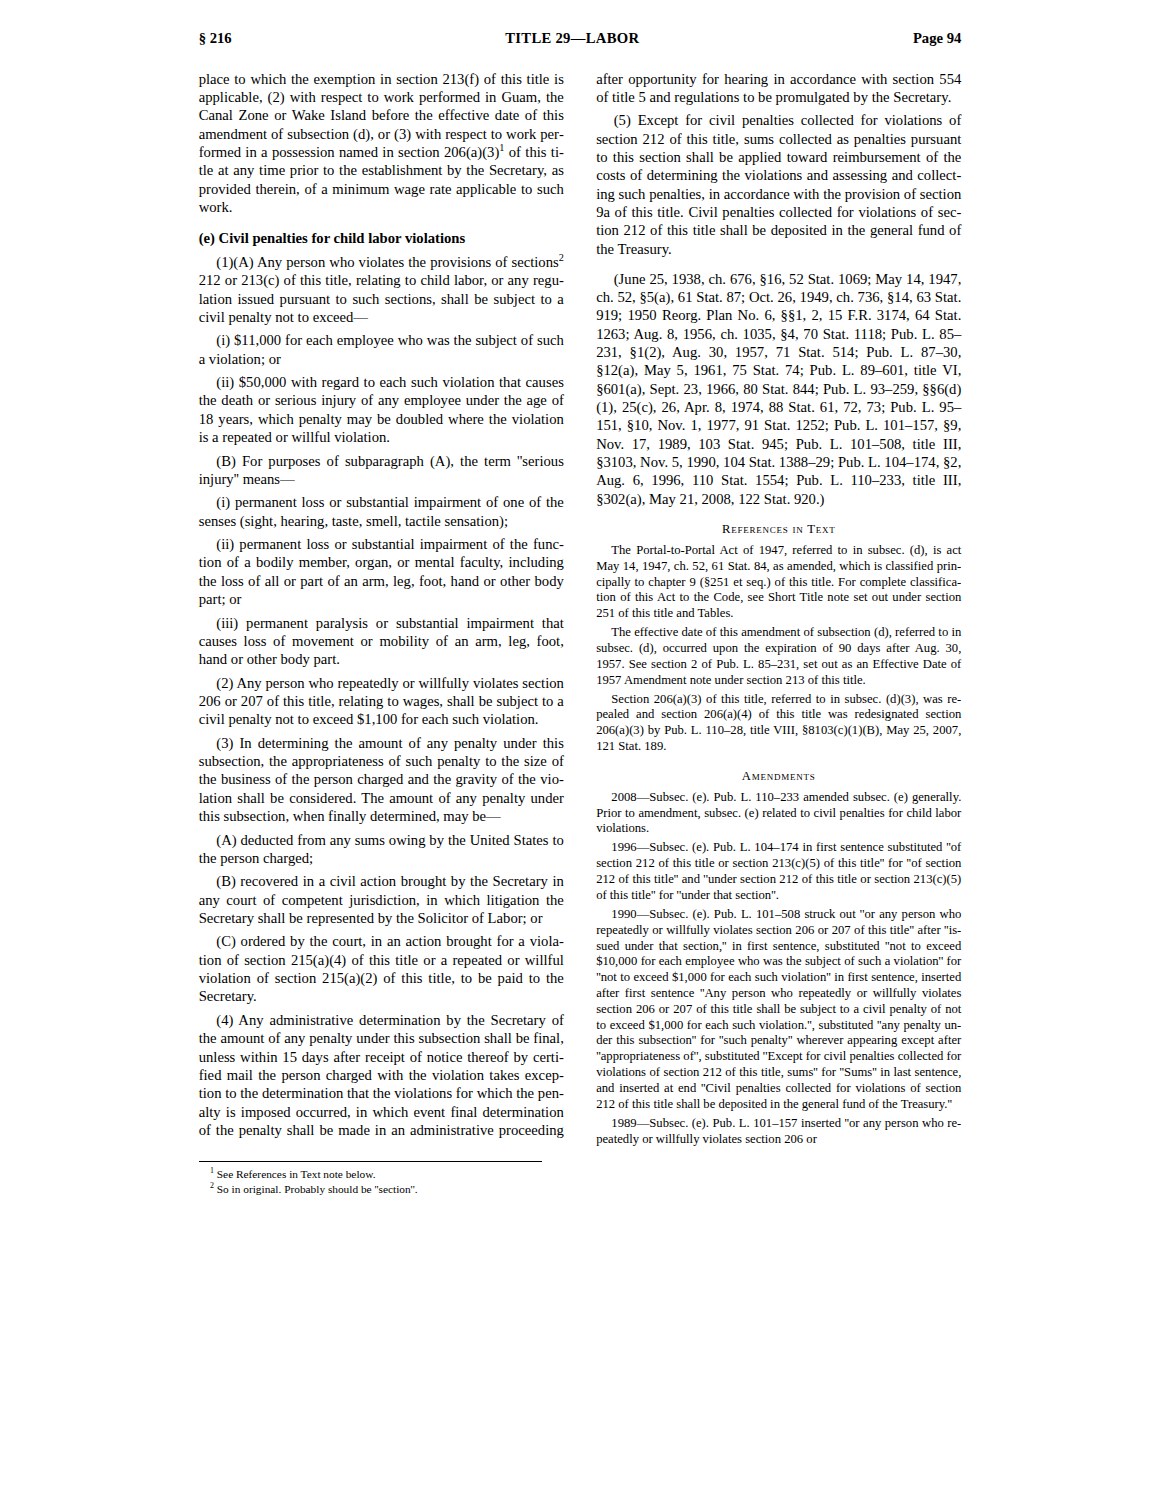§ 216 TITLE 29—LABOR Page 94
place to which the exemption in section 213(f) of this title is applicable, (2) with respect to work performed in Guam, the Canal Zone or Wake Island before the effective date of this amendment of subsection (d), or (3) with respect to work performed in a possession named in section 206(a)(3)1 of this title at any time prior to the establishment by the Secretary, as provided therein, of a minimum wage rate applicable to such work.
(e) Civil penalties for child labor violations
(1)(A) Any person who violates the provisions of sections2 212 or 213(c) of this title, relating to child labor, or any regulation issued pursuant to such sections, shall be subject to a civil penalty not to exceed—
(i) $11,000 for each employee who was the subject of such a violation; or
(ii) $50,000 with regard to each such violation that causes the death or serious injury of any employee under the age of 18 years, which penalty may be doubled where the violation is a repeated or willful violation.
(B) For purposes of subparagraph (A), the term ''serious injury'' means—
(i) permanent loss or substantial impairment of one of the senses (sight, hearing, taste, smell, tactile sensation);
(ii) permanent loss or substantial impairment of the function of a bodily member, organ, or mental faculty, including the loss of all or part of an arm, leg, foot, hand or other body part; or
(iii) permanent paralysis or substantial impairment that causes loss of movement or mobility of an arm, leg, foot, hand or other body part.
(2) Any person who repeatedly or willfully violates section 206 or 207 of this title, relating to wages, shall be subject to a civil penalty not to exceed $1,100 for each such violation.
(3) In determining the amount of any penalty under this subsection, the appropriateness of such penalty to the size of the business of the person charged and the gravity of the violation shall be considered. The amount of any penalty under this subsection, when finally determined, may be—
(A) deducted from any sums owing by the United States to the person charged;
(B) recovered in a civil action brought by the Secretary in any court of competent jurisdiction, in which litigation the Secretary shall be represented by the Solicitor of Labor; or
(C) ordered by the court, in an action brought for a violation of section 215(a)(4) of this title or a repeated or willful violation of section 215(a)(2) of this title, to be paid to the Secretary.
(4) Any administrative determination by the Secretary of the amount of any penalty under this subsection shall be final, unless within 15 days after receipt of notice thereof by certified mail the person charged with the violation takes exception to the determination that the violations for which the penalty is imposed occurred, in which event final determination of the penalty shall be made in an administrative proceeding after opportunity for hearing in accordance with section 554 of title 5 and regulations to be promulgated by the Secretary.
(5) Except for civil penalties collected for violations of section 212 of this title, sums collected as penalties pursuant to this section shall be applied toward reimbursement of the costs of determining the violations and assessing and collecting such penalties, in accordance with the provision of section 9a of this title. Civil penalties collected for violations of section 212 of this title shall be deposited in the general fund of the Treasury.
(June 25, 1938, ch. 676, §16, 52 Stat. 1069; May 14, 1947, ch. 52, §5(a), 61 Stat. 87; Oct. 26, 1949, ch. 736, §14, 63 Stat. 919; 1950 Reorg. Plan No. 6, §§1, 2, 15 F.R. 3174, 64 Stat. 1263; Aug. 8, 1956, ch. 1035, §4, 70 Stat. 1118; Pub. L. 85–231, §1(2), Aug. 30, 1957, 71 Stat. 514; Pub. L. 87–30, §12(a), May 5, 1961, 75 Stat. 74; Pub. L. 89–601, title VI, §601(a), Sept. 23, 1966, 80 Stat. 844; Pub. L. 93–259, §§6(d)(1), 25(c), 26, Apr. 8, 1974, 88 Stat. 61, 72, 73; Pub. L. 95–151, §10, Nov. 1, 1977, 91 Stat. 1252; Pub. L. 101–157, §9, Nov. 17, 1989, 103 Stat. 945; Pub. L. 101–508, title III, §3103, Nov. 5, 1990, 104 Stat. 1388–29; Pub. L. 104–174, §2, Aug. 6, 1996, 110 Stat. 1554; Pub. L. 110–233, title III, §302(a), May 21, 2008, 122 Stat. 920.)
References in Text
The Portal-to-Portal Act of 1947, referred to in subsec. (d), is act May 14, 1947, ch. 52, 61 Stat. 84, as amended, which is classified principally to chapter 9 (§251 et seq.) of this title. For complete classification of this Act to the Code, see Short Title note set out under section 251 of this title and Tables.
The effective date of this amendment of subsection (d), referred to in subsec. (d), occurred upon the expiration of 90 days after Aug. 30, 1957. See section 2 of Pub. L. 85–231, set out as an Effective Date of 1957 Amendment note under section 213 of this title.
Section 206(a)(3) of this title, referred to in subsec. (d)(3), was repealed and section 206(a)(4) of this title was redesignated section 206(a)(3) by Pub. L. 110–28, title VIII, §8103(c)(1)(B), May 25, 2007, 121 Stat. 189.
Amendments
2008—Subsec. (e). Pub. L. 110–233 amended subsec. (e) generally. Prior to amendment, subsec. (e) related to civil penalties for child labor violations.
1996—Subsec. (e). Pub. L. 104–174 in first sentence substituted ''of section 212 of this title or section 213(c)(5) of this title'' for ''of section 212 of this title'' and ''under section 212 of this title or section 213(c)(5) of this title'' for ''under that section''.
1990—Subsec. (e). Pub. L. 101–508 struck out ''or any person who repeatedly or willfully violates section 206 or 207 of this title'' after ''issued under that section,'' in first sentence, substituted ''not to exceed $10,000 for each employee who was the subject of such a violation'' for ''not to exceed $1,000 for each such violation'' in first sentence, inserted after first sentence ''Any person who repeatedly or willfully violates section 206 or 207 of this title shall be subject to a civil penalty of not to exceed $1,000 for each such violation.'', substituted ''any penalty under this subsection'' for ''such penalty'' wherever appearing except after ''appropriateness of'', substituted ''Except for civil penalties collected for violations of section 212 of this title, sums'' for ''Sums'' in last sentence, and inserted at end ''Civil penalties collected for violations of section 212 of this title shall be deposited in the general fund of the Treasury.''
1989—Subsec. (e). Pub. L. 101–157 inserted ''or any person who repeatedly or willfully violates section 206 or
1 See References in Text note below.
2 So in original. Probably should be ''section''.